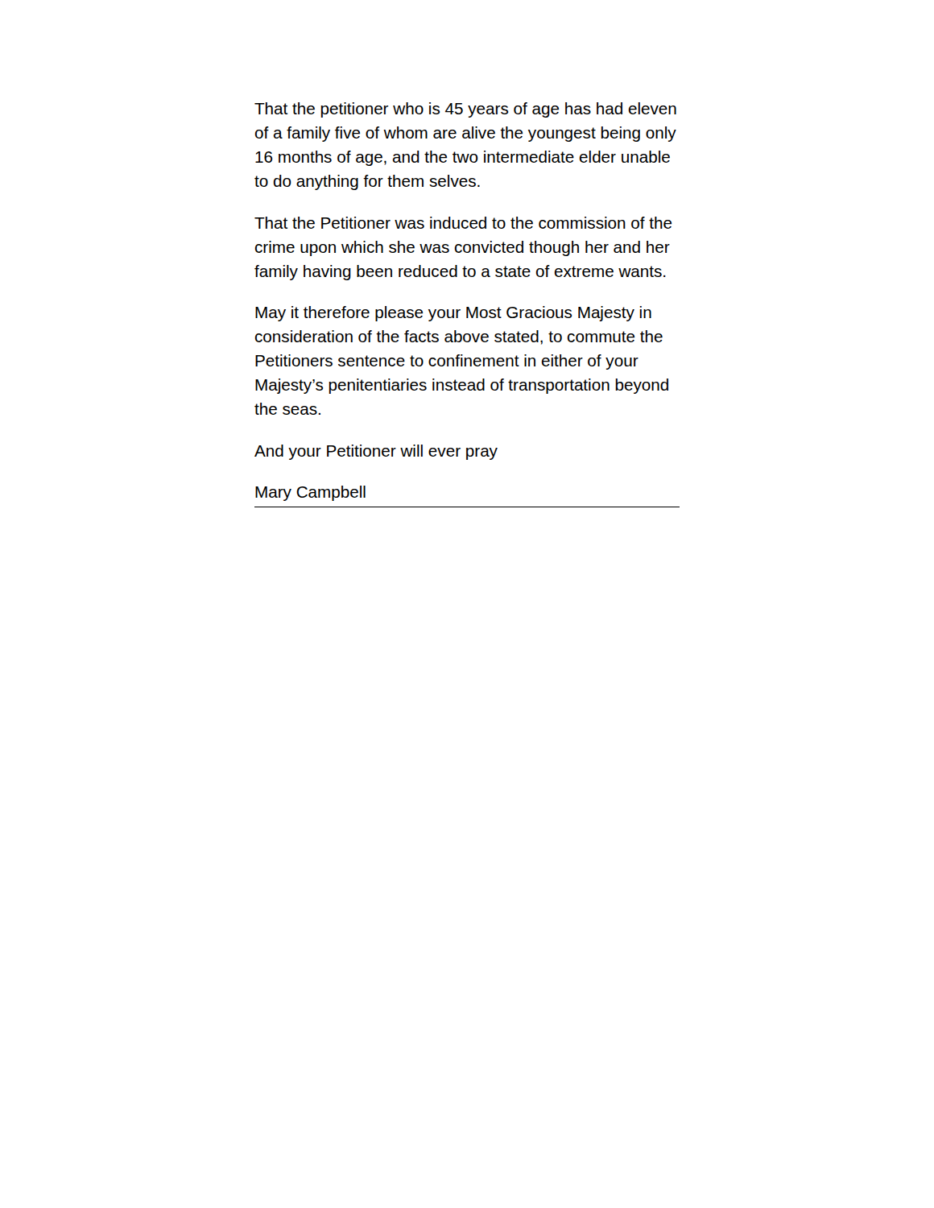That the petitioner who is 45 years of age has had eleven of a family five of whom are alive the youngest being only 16 months of age, and the two intermediate elder unable to do anything for them selves.
That the Petitioner was induced to the commission of the crime upon which she was convicted though her and her family having been reduced to a state of extreme wants.
May it therefore please your Most Gracious Majesty in consideration of the facts above stated, to commute the Petitioners sentence to confinement in either of your Majesty’s penitentiaries instead of transportation beyond the seas.
And your Petitioner will ever pray
Mary Campbell